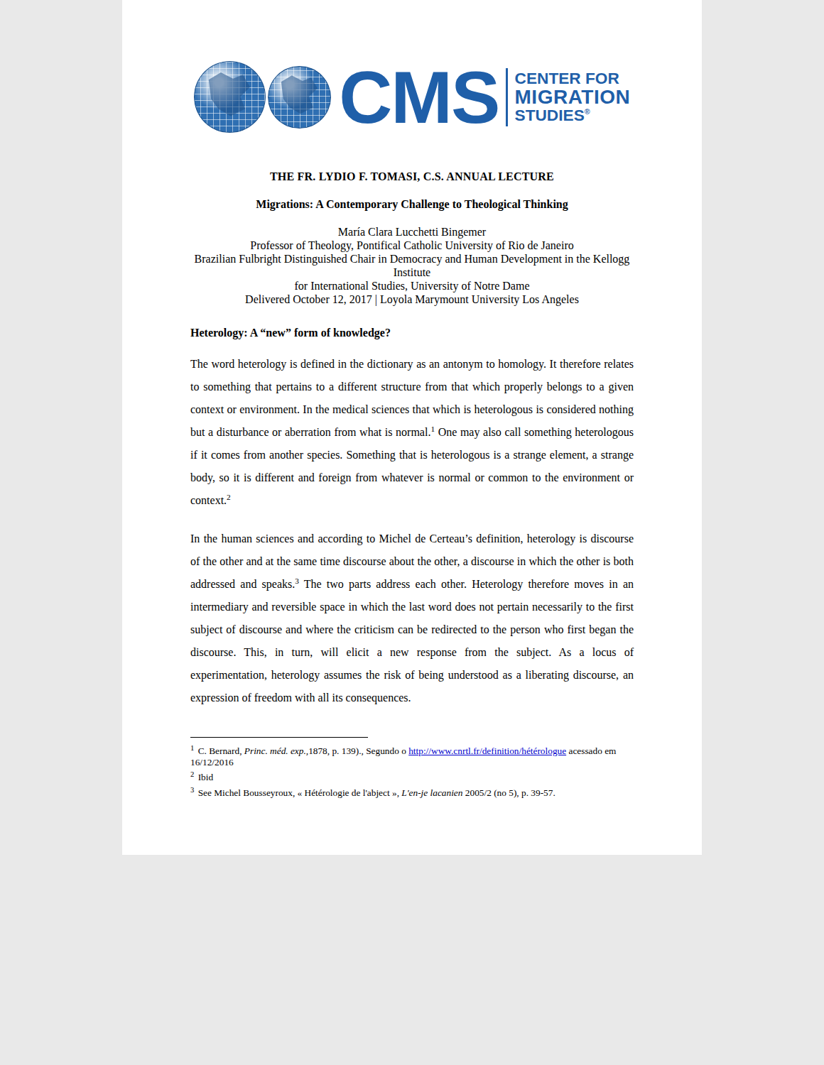CMS
Center for
Migration
Studies®
THE FR. LYDIO F. TOMASI, C.S. ANNUAL LECTURE
Migrations: A Contemporary Challenge to Theological Thinking
María Clara Lucchetti Bingemer
Professor of Theology, Pontifical Catholic University of Rio de Janeiro
Brazilian Fulbright Distinguished Chair in Democracy and Human Development in the Kellogg Institute
for International Studies, University of Notre Dame
Delivered October 12, 2017 | Loyola Marymount University Los Angeles
Heterology: A “new” form of knowledge?
The word heterology is defined in the dictionary as an antonym to homology. It therefore relates to something that pertains to a different structure from that which properly belongs to a given context or environment. In the medical sciences that which is heterologous is considered nothing but a disturbance or aberration from what is normal.1 One may also call something heterologous if it comes from another species. Something that is heterologous is a strange element, a strange body, so it is different and foreign from whatever is normal or common to the environment or context.2
In the human sciences and according to Michel de Certeau’s definition, heterology is discourse of the other and at the same time discourse about the other, a discourse in which the other is both addressed and speaks.3 The two parts address each other. Heterology therefore moves in an intermediary and reversible space in which the last word does not pertain necessarily to the first subject of discourse and where the criticism can be redirected to the person who first began the discourse. This, in turn, will elicit a new response from the subject. As a locus of experimentation, heterology assumes the risk of being understood as a liberating discourse, an expression of freedom with all its consequences.
1 C. Bernard, Princ. méd. exp., 1878, p. 139)., Segundo o http://www.cnrtl.fr/definition/hétérologue acessado em 16/12/2016
2 Ibid
3 See Michel Bousseyroux, « Hétérologie de l'abject », L'en-je lacanien 2005/2 (no 5), p. 39-57.